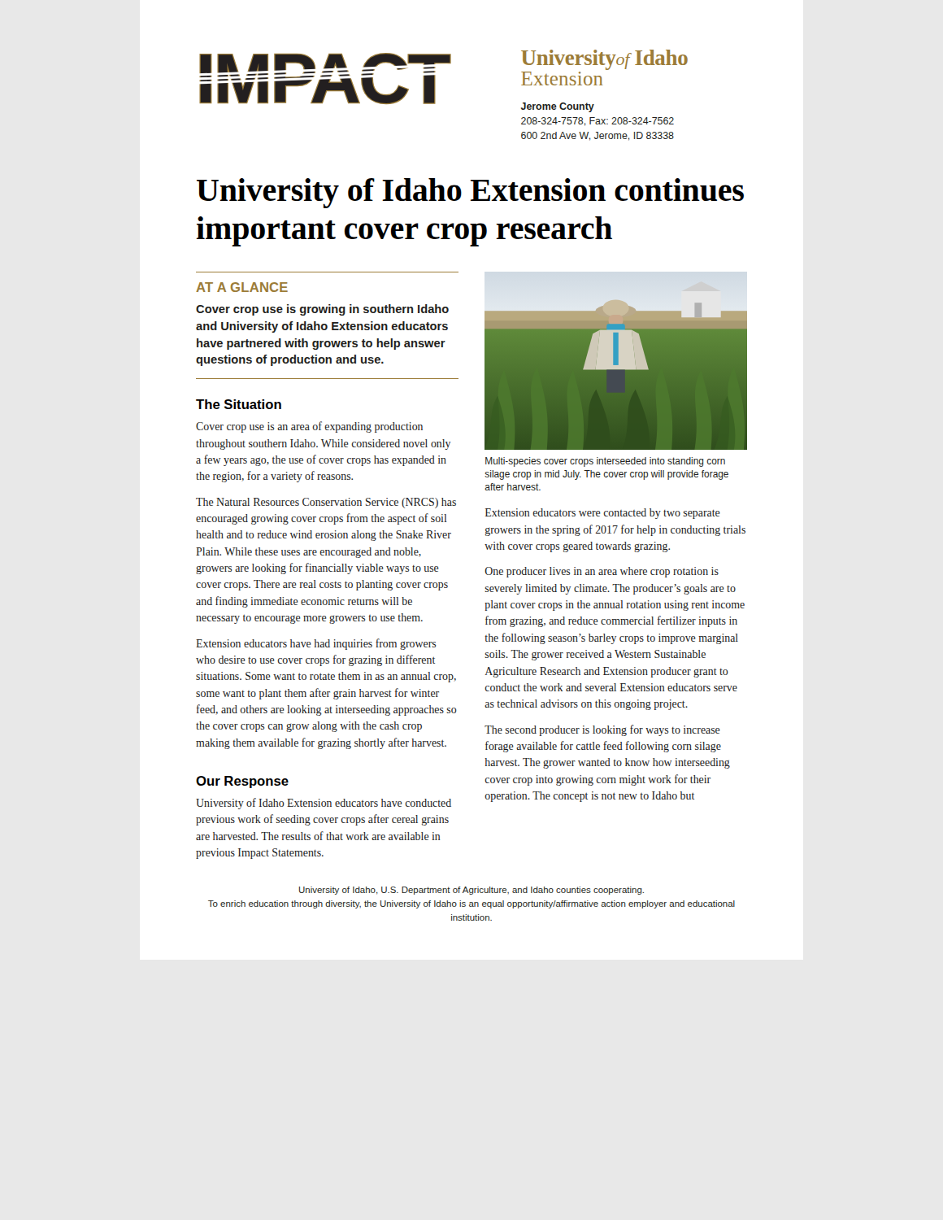IMPACT
Universityof Idaho Extension
Jerome County
208-324-7578, Fax: 208-324-7562
600 2nd Ave W, Jerome, ID 83338
University of Idaho Extension continues important cover crop research
AT A GLANCE
Cover crop use is growing in southern Idaho and University of Idaho Extension educators have partnered with growers to help answer questions of production and use.
The Situation
Cover crop use is an area of expanding production throughout southern Idaho. While considered novel only a few years ago, the use of cover crops has expanded in the region, for a variety of reasons.
The Natural Resources Conservation Service (NRCS) has encouraged growing cover crops from the aspect of soil health and to reduce wind erosion along the Snake River Plain. While these uses are encouraged and noble, growers are looking for financially viable ways to use cover crops. There are real costs to planting cover crops and finding immediate economic returns will be necessary to encourage more growers to use them.
Extension educators have had inquiries from growers who desire to use cover crops for grazing in different situations. Some want to rotate them in as an annual crop, some want to plant them after grain harvest for winter feed, and others are looking at interseeding approaches so the cover crops can grow along with the cash crop making them available for grazing shortly after harvest.
Our Response
University of Idaho Extension educators have conducted previous work of seeding cover crops after cereal grains are harvested. The results of that work are available in previous Impact Statements.
Multi-species cover crops interseeded into standing corn silage crop in mid July. The cover crop will provide forage after harvest.
Extension educators were contacted by two separate growers in the spring of 2017 for help in conducting trials with cover crops geared towards grazing.
One producer lives in an area where crop rotation is severely limited by climate. The producer’s goals are to plant cover crops in the annual rotation using rent income from grazing, and reduce commercial fertilizer inputs in the following season’s barley crops to improve marginal soils. The grower received a Western Sustainable Agriculture Research and Extension producer grant to conduct the work and several Extension educators serve as technical advisors on this ongoing project.
The second producer is looking for ways to increase forage available for cattle feed following corn silage harvest. The grower wanted to know how interseeding cover crop into growing corn might work for their operation. The concept is not new to Idaho but
University of Idaho, U.S. Department of Agriculture, and Idaho counties cooperating.
To enrich education through diversity, the University of Idaho is an equal opportunity/affirmative action employer and educational institution.